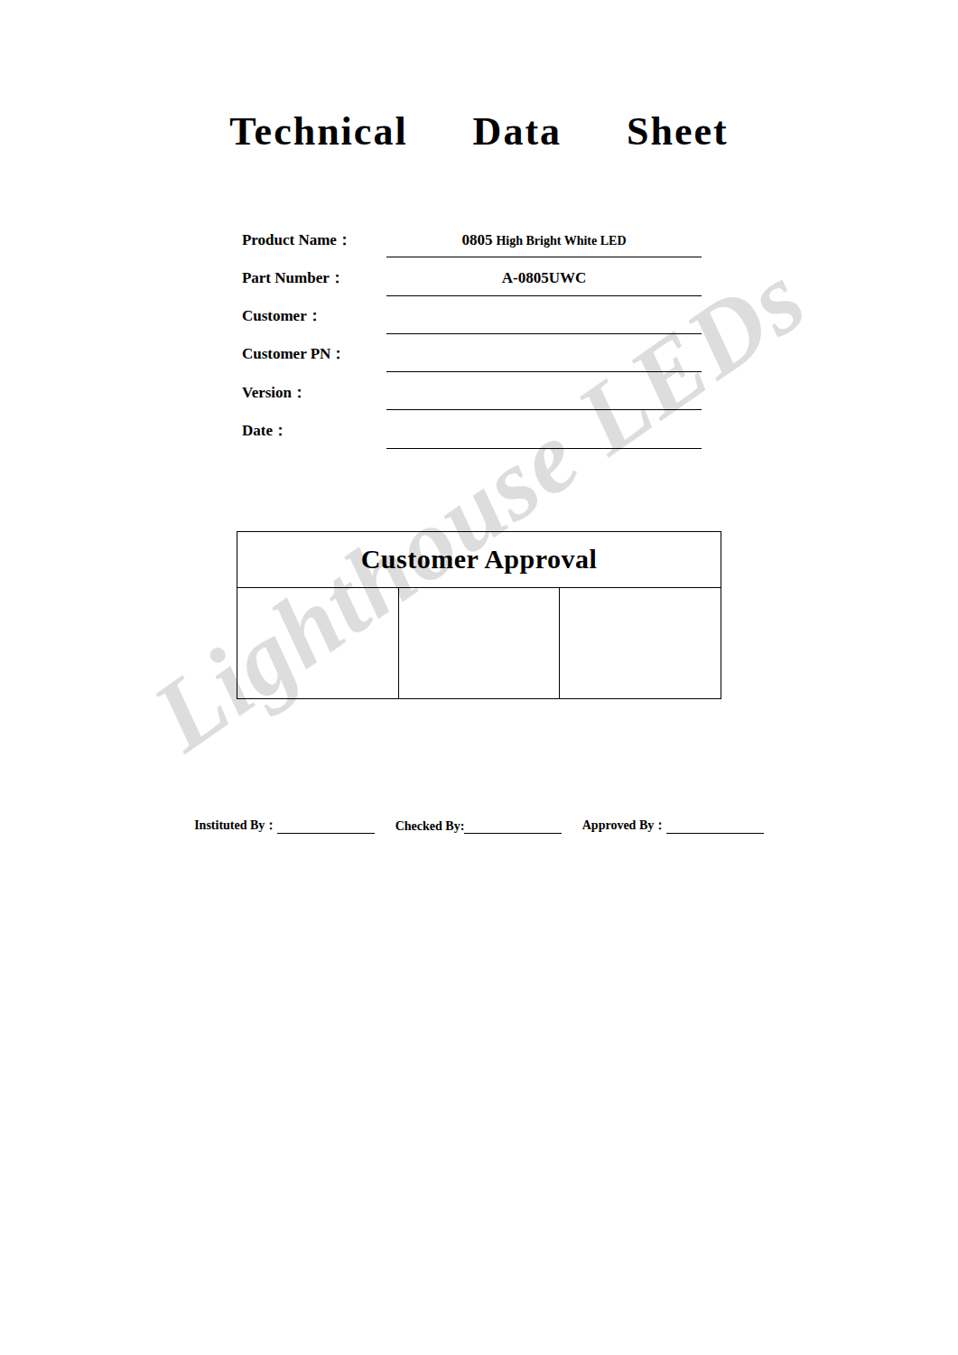Lighthouse LEDs
Technical Data Sheet
| Product Name： | 0805 High Bright White LED |
| Part Number： | A-0805UWC |
| Customer： | |
| Customer PN： | |
| Version： | |
| Date： | |
| Customer Approval |
| Instituted By： | | | Checked By: | | | Approved By： | |